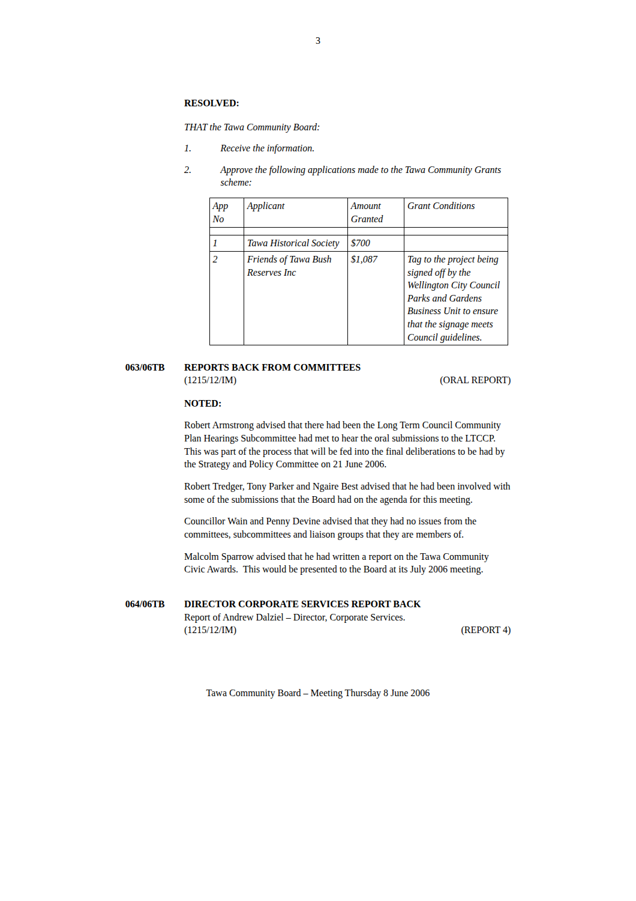3
RESOLVED:
THAT the Tawa Community Board:
1.
Receive the information.
2.
Approve the following applications made to the Tawa Community Grants scheme:
| App No | Applicant | Amount Granted | Grant Conditions |
| 1 | Tawa Historical Society | $700 | |
| 2 | Friends of Tawa Bush Reserves Inc | $1,087 | Tag to the project being signed off by the Wellington City Council Parks and Gardens Business Unit to ensure that the signage meets Council guidelines. |
063/06TB
REPORTS BACK FROM COMMITTEES
(1215/12/IM) (ORAL REPORT)
NOTED:
Robert Armstrong advised that there had been the Long Term Council Community Plan Hearings Subcommittee had met to hear the oral submissions to the LTCCP. This was part of the process that will be fed into the final deliberations to be had by the Strategy and Policy Committee on 21 June 2006.
Robert Tredger, Tony Parker and Ngaire Best advised that he had been involved with some of the submissions that the Board had on the agenda for this meeting.
Councillor Wain and Penny Devine advised that they had no issues from the committees, subcommittees and liaison groups that they are members of.
Malcolm Sparrow advised that he had written a report on the Tawa Community Civic Awards. This would be presented to the Board at its July 2006 meeting.
064/06TB
DIRECTOR CORPORATE SERVICES REPORT BACK
Report of Andrew Dalziel – Director, Corporate Services.
(1215/12/IM) (REPORT 4)
Tawa Community Board – Meeting Thursday 8 June 2006